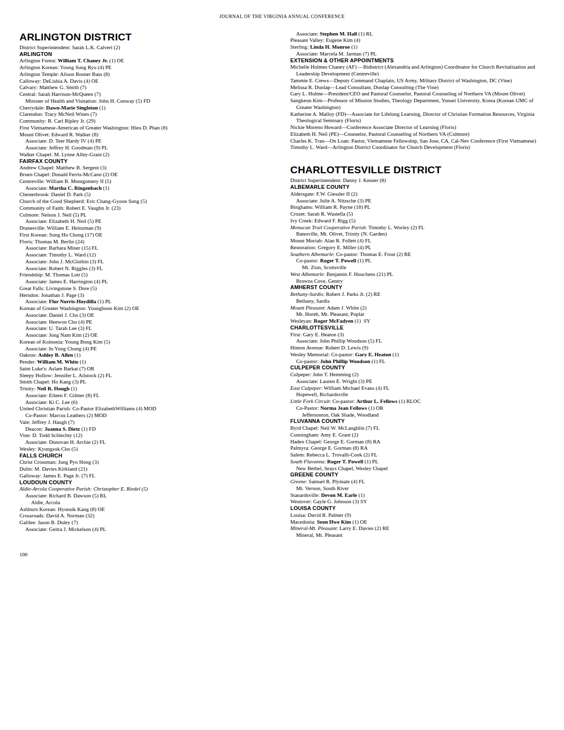JOURNAL OF THE VIRGINIA ANNUAL CONFERENCE
ARLINGTON DISTRICT
District Superintendent: Sarah L.K. Calvert (2)
ARLINGTON
Arlington Forest: William T. Chaney Jr. (1) OE
Arlington Korean: Young Sung Ryu (4) PE
Arlington Temple: Alison Rosner Bass (8)
Calloway: DeLishia A. Davis (4) OE
Calvary: Matthew G. Smith (7)
Central: Sarah Harrison-McQueen (7)
Minister of Health and Visitation: John H. Conway (5) FD
Cherrydale: Dawn-Marie Singleton (1)
Clarendon: Tracy McNeil Wines (7)
Community: R. Carl Ripley Jr. (29)
First Vietnamese-American of Greater Washington: Hieu D. Phan (8)
Mount Olivet: Edward R. Walker (8)
Associate: D. Teer Hardy IV (4) PE
Associate: Jeffrey H. Goodman (9) PL
Walker Chapel: M. Lynne Alley-Grant (2)
FAIRFAX COUNTY
Andrew Chapel: Matthew B. Sergent (3)
Bruen Chapel: Donald Ferris-McCann (2) OE
Centreville: William B. Montgomery II (5)
Associate: Martha C. Ringenbach (1)
Chesterbrook: Daniel D. Park (5)
Church of the Good Shepherd: Eric Chang-Gyoon Song (5)
Community of Faith: Robert E. Vaughn Jr. (23)
Culmore: Nelson J. Neil (5) PL
Associate: Elizabeth H. Neil (5) PE
Dranesville: William E. Heinzman (9)
First Korean: Sung Ho Chung (17) OE
Floris: Thomas M. Berlin (24)
Associate: Barbara Miner (15) FL
Associate: Timothy L. Ward (12)
Associate: John J. McGlothin (3) FL
Associate: Robert N. Riggles (3) FL
Friendship: M. Thomas Lott (5)
Associate: James E. Harrington (4) PL
Great Falls: Livingstone S. Dore (5)
Herndon: Jonathan J. Page (3)
Associate: Flor Norris-Hoydilla (1) PL
Korean of Greater Washington: Younghoon Kim (2) OE
Associate: Daniel J. Cho (3) OE
Associate: Heewon Cho (4) PE
Associate: U. Tarah Lee (3) FL
Associate: Jong Nam Kim (2) OE
Korean of Koinonia: Young Bong Kim (5)
Associate: In Yong Chung (4) PE
Oakton: Ashley B. Allen (1)
Pender: William M. White (1)
Saint Luke's: Aslam Barkat (7) OR
Sleepy Hollow: Jennifer L. Ailstock (2) FL
Smith Chapel: Ho Kang (3) PL
Trinity: Neil R. Hough (1)
Associate: Eileen F. Gilmer (8) FL
Associate: Ki C. Lee (6)
United Christian Parish: Co-Pastor ElizabethWilliams (4) MOD
Co-Pastor: Marcus Leathers (2) MOD
Vale: Jeffrey J. Haugh (7)
Deacon: Joanna S. Dietz (1) FD
Vine: D. Todd Schlechty (12)
Associate: Donovan H. Archie (2) FL
Wesley: Kyungsuk Cho (5)
FALLS CHURCH
Christ Crossman: Jung Pyo Hong (3)
Dulin: M. Davies Kirkland (21)
Galloway: James E. Page Jr. (7) FL
LOUDOUN COUNTY
Aldie-Arcola Cooperative Parish: Christopher E. Riedel (5)
Associate: Richard B. Dawson (5) RL
Aldie, Arcola
Ashburn Korean: Hyunsik Kang (8) OE
Crossroads: David A. Norman (32)
Galilee: Jason B. Duley (7)
Associate: Geitra J. Mickelson (4) PL
Associate: Stephen M. Hall (1) RL
Pleasant Valley: Eugene Kim (4)
Sterling: Linda H. Monroe (1)
Associate: Marcela M. Jarman (7) PL
EXTENSION & OTHER APPOINTMENTS
Michelle Holmes Chaney (AF) —Bidistrict (Alexandria and Arlington) Coordinator for Church Revitalization and Leadership Development (Centreville)
Tammie E. Crews—Deputy Command Chaplain, US Army, Military District of Washington, DC (Vine)
Melissa R. Dunlap—Lead Consultant, Dunlap Consulting (The Vine)
Gary L. Hulme—President/CEO and Pastoral Counselor, Pastoral Counseling of Northern VA (Mount Olivet)
Sangkeun Kim—Professor of Mission Studies, Theology Department, Yonsei University, Korea (Korean UMC of Greater Washington)
Katherine A. Malloy (FD)—Associate for Lifelong Learning, Director of Christian Formation Resources, Virginia Theological Seminary (Floris)
Nickie Moreno Howard—Conference Associate Director of Learning (Floris)
Elizabeth H. Neil (PE)—Counselor, Pastoral Counseling of Northern VA (Culmore)
Charles K. Tran—On Loan: Pastor, Vietnamese Fellowship, San Jose, CA, Cal-Nev Conference (First Vietnamese)
Timothy L. Ward—Arlington District Coordinator for Church Development (Floris)
CHARLOTTESVILLE DISTRICT
District Superintendent: Danny J. Kesner (8)
ALBEMARLE COUNTY
Aldersgate: F.W. Giessler II (2)
Associate: Julie A. Nitzsche (3) PE
Binghams: William R. Payne (18) PL
Crozet: Sarah R. Wastella (5)
Ivy Creek: Edward F. Rigg (5)
Monacan Trail Cooperative Parish: Timothy L. Worley (2) FL
Batesville, Mt. Olivet, Trinity (N. Garden)
Mount Moriah: Alan R. Follett (4) FL
Restoration: Gregory E. Miller (4) PL
Southern Albemarle: Co-pastor: Thomas E. Frost (2) RE
Co-pastor: Roger T. Powell (1) PL
Mt. Zion, Scottsville
West Albemarle: Benjamin F. Houchens (21) PL
Browns Cove, Gentry
AMHERST COUNTY
Bethany-Sardis: Robert J. Parks Jr. (2) RE
Bethany, Sardis
Mount Pleasant: Adam J. White (2)
Mt. Horeb, Mt. Pleasant, Poplar
Wesleyan: Roger McFadyen (1) SY
CHARLOTTESVILLE
First: Gary E. Heaton (3)
Associate: John Phillip Woodson (5) FL
Hinton Avenue: Robert D. Lewis (9)
Wesley Memorial: Co-pastor: Gary E. Heaton (1)
Co-pastor: John Phillip Woodson (1) FL
CULPEPER COUNTY
Culpeper: John T. Hemming (2)
Associate: Lauren E. Wright (3) PE
East Culpeper: William Michael Evans (4) FL
Hopewell, Richardsville
Little Fork Circuit: Co-pastor: Arthur L. Fellows (1) RLOC
Co-Pastor: Norma Jean Fellows (1) OR
Jeffersonton, Oak Shade, Woodland
FLUVANNA COUNTY
Byrd Chapel: Neil W. McLaughlin (7) FL
Cunningham: Amy E. Grant (2)
Haden Chapel: George E. Gorman (8) RA
Palmyra: George E. Gorman (8) RA
Salem: Rebecca L. Trovalli-Cook (2) FL
South Fluvanna: Roger T. Powell (1) PL
New Bethel, Seays Chapel, Wesley Chapel
GREENE COUNTY
Greene: Samuel R. Plymale (4) FL
Mt. Vernon, South River
Stanardsville: Devon M. Earle (1)
Westover: Gayle G. Johnson (3) SY
LOUISA COUNTY
Louisa: David R. Palmer (9)
Macedonia: Seon Hwe Kim (1) OE
Mineral-Mt. Pleasant: Larry E. Davies (2) RE
Mineral, Mt. Pleasant
100